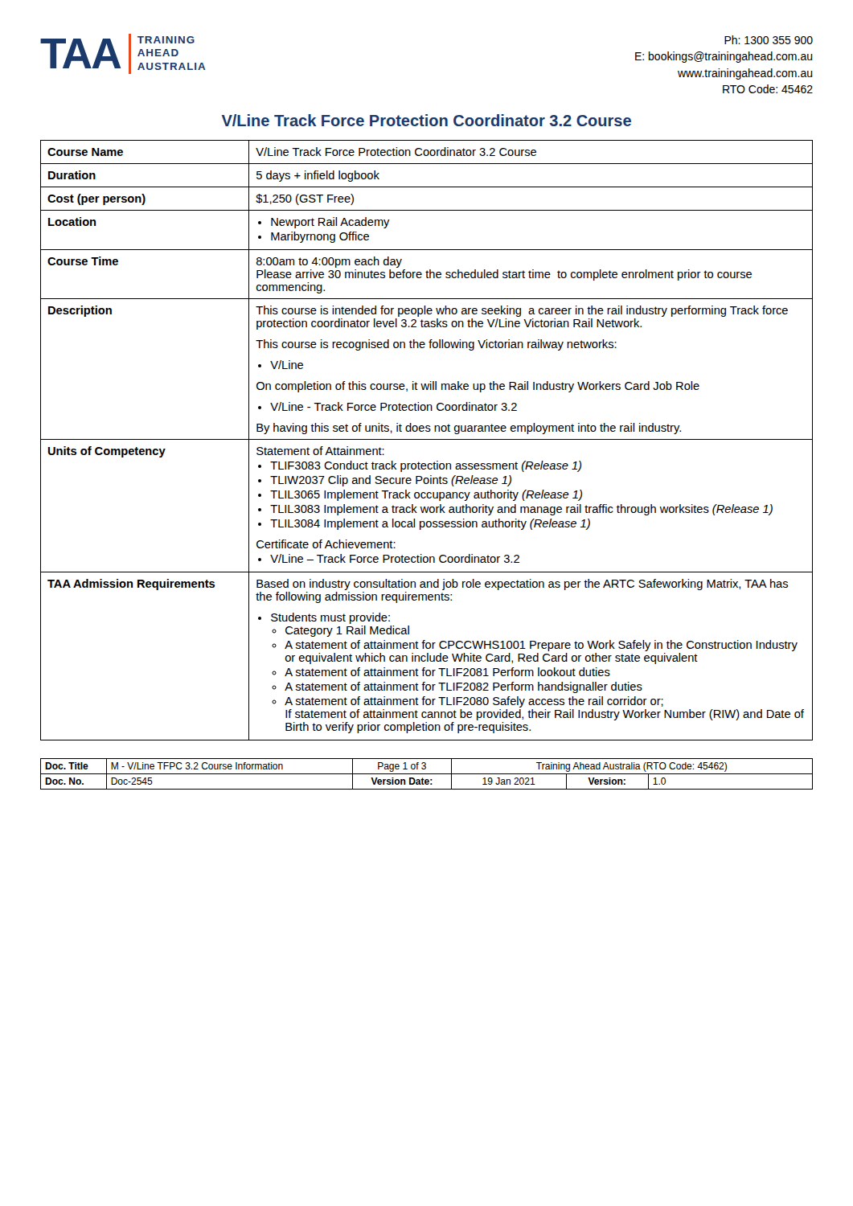TAA
TRAINING
AHEAD
AUSTRALIA
Ph: 1300 355 900
E: bookings@trainingahead.com.au
www.trainingahead.com.au
RTO Code: 45462
V/Line Track Force Protection Coordinator 3.2 Course
| Course Name | V/Line Track Force Protection Coordinator 3.2 Course |
| Duration | 5 days + infield logbook |
| Cost (per person) | $1,250 (GST Free) |
| Location | Newport Rail Academy Maribyrnong Office |
| Course Time | 8:00am to 4:00pm each day Please arrive 30 minutes before the scheduled start time to complete enrolment prior to course commencing. |
| Description | This course is intended for people who are seeking a career in the rail industry performing Track force protection coordinator level 3.2 tasks on the V/Line Victorian Rail Network. This course is recognised on the following Victorian railway networks: V/Line On completion of this course, it will make up the Rail Industry Workers Card Job Role V/Line - Track Force Protection Coordinator 3.2 By having this set of units, it does not guarantee employment into the rail industry. |
| Units of Competency | Statement of Attainment: TLIF3083 Conduct track protection assessment (Release 1) TLIW2037 Clip and Secure Points (Release 1) TLIL3065 Implement Track occupancy authority (Release 1) TLIL3083 Implement a track work authority and manage rail traffic through worksites (Release 1) TLIL3084 Implement a local possession authority (Release 1) Certificate of Achievement: V/Line – Track Force Protection Coordinator 3.2 |
| TAA Admission Requirements | Based on industry consultation and job role expectation as per the ARTC Safeworking Matrix, TAA has the following admission requirements: Students must provide: Category 1 Rail Medical A statement of attainment for CPCCWHS1001 Prepare to Work Safely in the Construction Industry or equivalent which can include White Card, Red Card or other state equivalent A statement of attainment for TLIF2081 Perform lookout duties A statement of attainment for TLIF2082 Perform handsignaller duties A statement of attainment for TLIF2080 Safely access the rail corridor or; If statement of attainment cannot be provided, their Rail Industry Worker Number (RIW) and Date of Birth to verify prior completion of pre-requisites. |
| Doc. Title | M - V/Line TFPC 3.2 Course Information | Page 1 of 3 | Training Ahead Australia (RTO Code: 45462) |
| Doc. No. | Doc-2545 | Version Date: | 19 Jan 2021 | Version: | 1.0 |